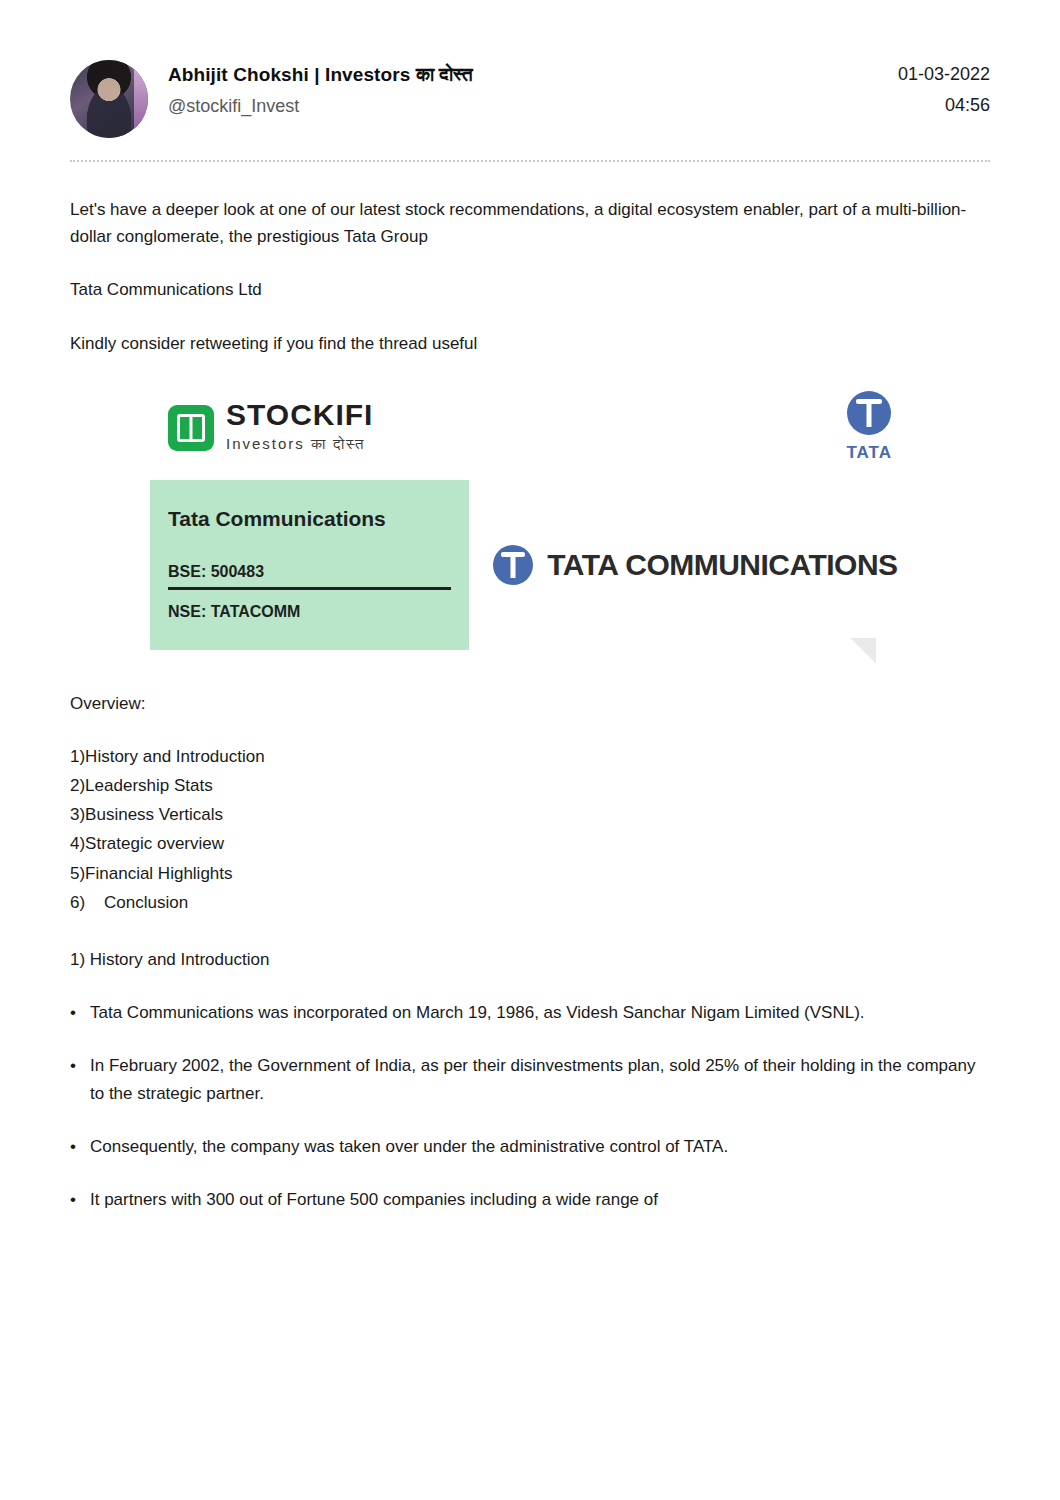Abhijit Chokshi | Investors का दोस्त @stockifi_Invest
01-03-2022 04:56
Let's have a deeper look at one of our latest stock recommendations, a digital ecosystem enabler, part of a multi-billion-dollar conglomerate, the prestigious Tata Group
Tata Communications Ltd
Kindly consider retweeting if you find the thread useful
STOCKIFI
Investors का दोस्त
TATA
Tata Communications
BSE: 500483
NSE: TATACOMM
TATA COMMUNICATIONS
Overview:
1)History and Introduction
2)Leadership Stats
3)Business Verticals
4)Strategic overview
5)Financial Highlights
6) Conclusion
1) History and Introduction
Tata Communications was incorporated on March 19, 1986, as Videsh Sanchar Nigam Limited (VSNL).
In February 2002, the Government of India, as per their disinvestments plan, sold 25% of their holding in the company to the strategic partner.
Consequently, the company was taken over under the administrative control of TATA.
It partners with 300 out of Fortune 500 companies including a wide range of